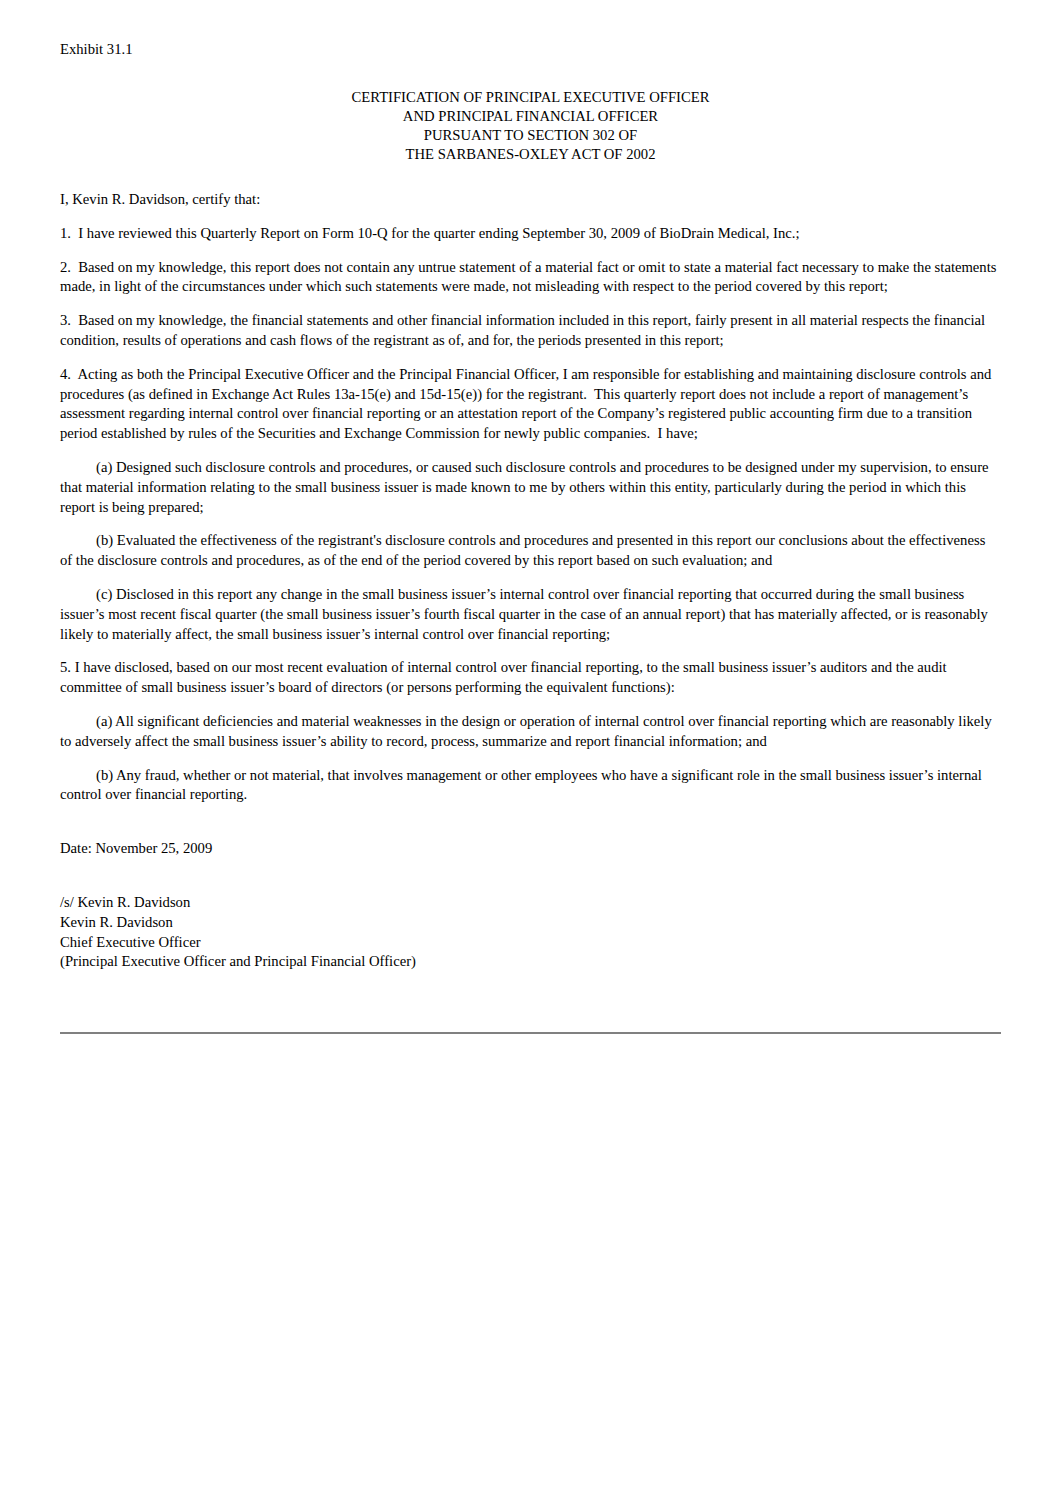Exhibit 31.1
CERTIFICATION OF PRINCIPAL EXECUTIVE OFFICER
AND PRINCIPAL FINANCIAL OFFICER
PURSUANT TO SECTION 302 OF
THE SARBANES-OXLEY ACT OF 2002
I, Kevin R. Davidson, certify that:
1. I have reviewed this Quarterly Report on Form 10-Q for the quarter ending September 30, 2009 of BioDrain Medical, Inc.;
2. Based on my knowledge, this report does not contain any untrue statement of a material fact or omit to state a material fact necessary to make the statements made, in light of the circumstances under which such statements were made, not misleading with respect to the period covered by this report;
3. Based on my knowledge, the financial statements and other financial information included in this report, fairly present in all material respects the financial condition, results of operations and cash flows of the registrant as of, and for, the periods presented in this report;
4. Acting as both the Principal Executive Officer and the Principal Financial Officer, I am responsible for establishing and maintaining disclosure controls and procedures (as defined in Exchange Act Rules 13a-15(e) and 15d-15(e)) for the registrant. This quarterly report does not include a report of management’s assessment regarding internal control over financial reporting or an attestation report of the Company’s registered public accounting firm due to a transition period established by rules of the Securities and Exchange Commission for newly public companies. I have;
(a) Designed such disclosure controls and procedures, or caused such disclosure controls and procedures to be designed under my supervision, to ensure that material information relating to the small business issuer is made known to me by others within this entity, particularly during the period in which this report is being prepared;
(b) Evaluated the effectiveness of the registrant's disclosure controls and procedures and presented in this report our conclusions about the effectiveness of the disclosure controls and procedures, as of the end of the period covered by this report based on such evaluation; and
(c) Disclosed in this report any change in the small business issuer’s internal control over financial reporting that occurred during the small business issuer’s most recent fiscal quarter (the small business issuer’s fourth fiscal quarter in the case of an annual report) that has materially affected, or is reasonably likely to materially affect, the small business issuer’s internal control over financial reporting;
5. I have disclosed, based on our most recent evaluation of internal control over financial reporting, to the small business issuer’s auditors and the audit committee of small business issuer’s board of directors (or persons performing the equivalent functions):
(a) All significant deficiencies and material weaknesses in the design or operation of internal control over financial reporting which are reasonably likely to adversely affect the small business issuer’s ability to record, process, summarize and report financial information; and
(b) Any fraud, whether or not material, that involves management or other employees who have a significant role in the small business issuer’s internal control over financial reporting.
Date: November 25, 2009
/s/ Kevin R. Davidson
Kevin R. Davidson
Chief Executive Officer
(Principal Executive Officer and Principal Financial Officer)